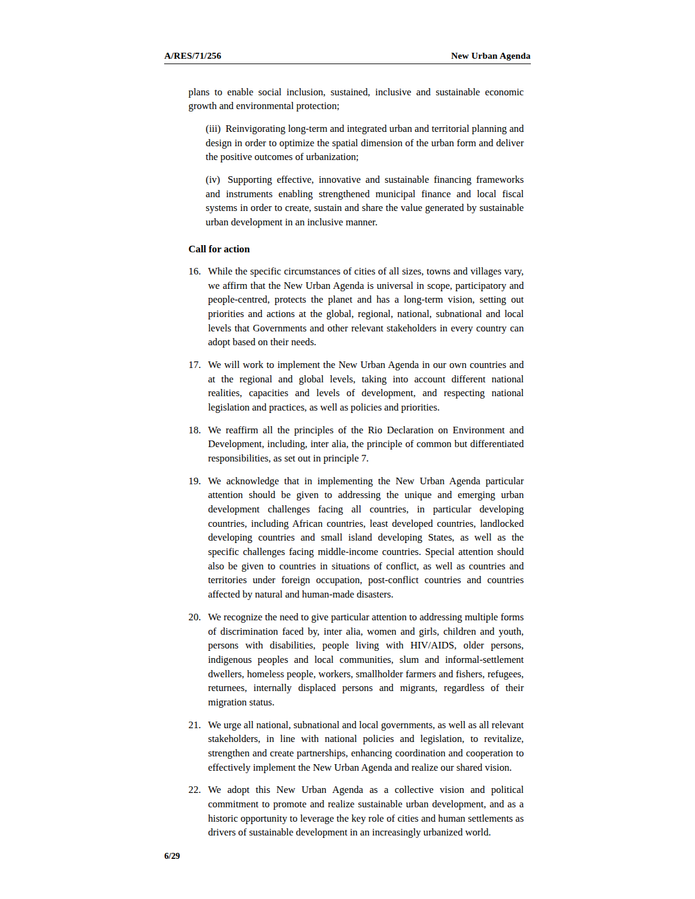A/RES/71/256 New Urban Agenda
plans to enable social inclusion, sustained, inclusive and sustainable economic growth and environmental protection;
(iii) Reinvigorating long-term and integrated urban and territorial planning and design in order to optimize the spatial dimension of the urban form and deliver the positive outcomes of urbanization;
(iv) Supporting effective, innovative and sustainable financing frameworks and instruments enabling strengthened municipal finance and local fiscal systems in order to create, sustain and share the value generated by sustainable urban development in an inclusive manner.
Call for action
16. While the specific circumstances of cities of all sizes, towns and villages vary, we affirm that the New Urban Agenda is universal in scope, participatory and people-centred, protects the planet and has a long-term vision, setting out priorities and actions at the global, regional, national, subnational and local levels that Governments and other relevant stakeholders in every country can adopt based on their needs.
17. We will work to implement the New Urban Agenda in our own countries and at the regional and global levels, taking into account different national realities, capacities and levels of development, and respecting national legislation and practices, as well as policies and priorities.
18. We reaffirm all the principles of the Rio Declaration on Environment and Development, including, inter alia, the principle of common but differentiated responsibilities, as set out in principle 7.
19. We acknowledge that in implementing the New Urban Agenda particular attention should be given to addressing the unique and emerging urban development challenges facing all countries, in particular developing countries, including African countries, least developed countries, landlocked developing countries and small island developing States, as well as the specific challenges facing middle-income countries. Special attention should also be given to countries in situations of conflict, as well as countries and territories under foreign occupation, post-conflict countries and countries affected by natural and human-made disasters.
20. We recognize the need to give particular attention to addressing multiple forms of discrimination faced by, inter alia, women and girls, children and youth, persons with disabilities, people living with HIV/AIDS, older persons, indigenous peoples and local communities, slum and informal-settlement dwellers, homeless people, workers, smallholder farmers and fishers, refugees, returnees, internally displaced persons and migrants, regardless of their migration status.
21. We urge all national, subnational and local governments, as well as all relevant stakeholders, in line with national policies and legislation, to revitalize, strengthen and create partnerships, enhancing coordination and cooperation to effectively implement the New Urban Agenda and realize our shared vision.
22. We adopt this New Urban Agenda as a collective vision and political commitment to promote and realize sustainable urban development, and as a historic opportunity to leverage the key role of cities and human settlements as drivers of sustainable development in an increasingly urbanized world.
6/29